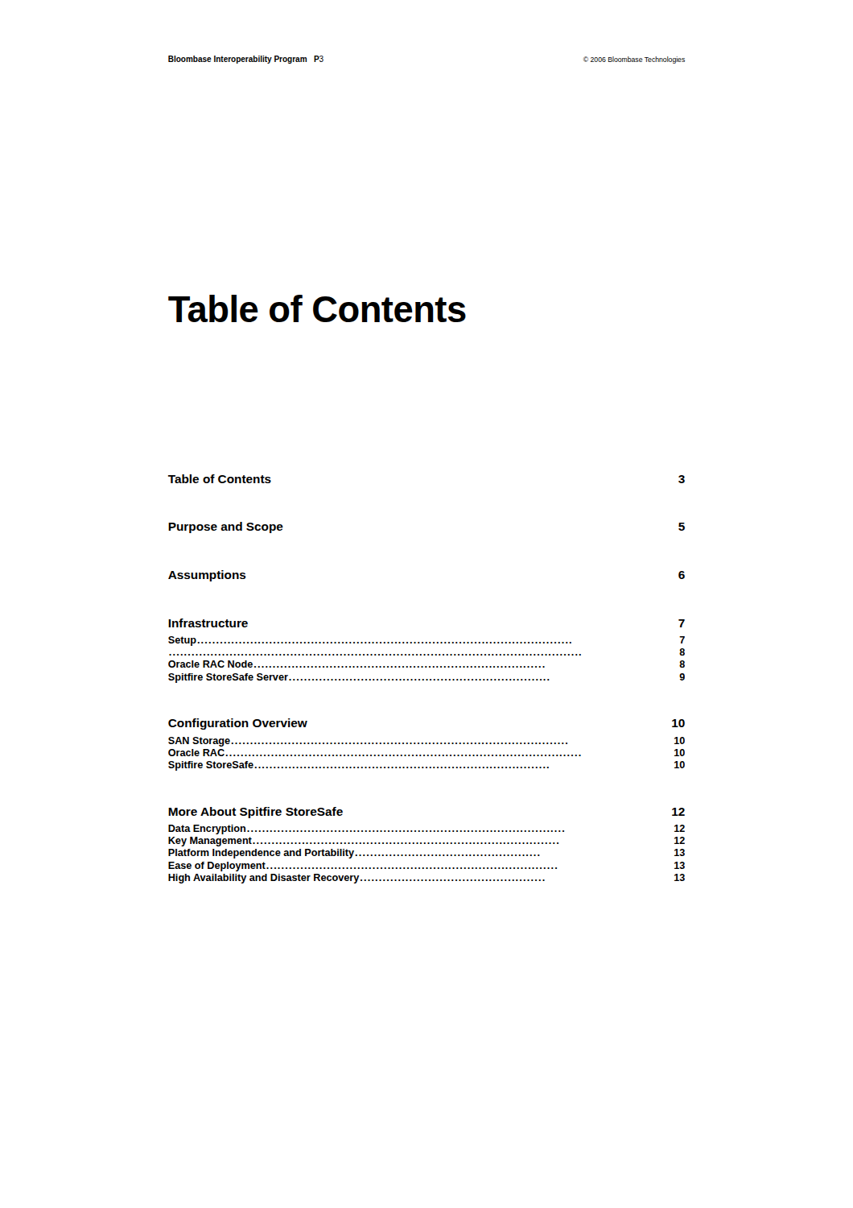Bloombase Interoperability Program P3
© 2006 Bloombase Technologies
Table of Contents
Table of Contents 3
Purpose and Scope 5
Assumptions 6
Infrastructure 7
Setup................................................................................................... 7
............................................................................................................. 8
Oracle RAC Node............................................................................. 8
Spitfire StoreSafe Server..................................................................... 9
Configuration Overview 10
SAN Storage......................................................................................... 10
Oracle RAC.............................................................................................. 10
Spitfire StoreSafe.............................................................................. 10
More About Spitfire StoreSafe 12
Data Encryption.................................................................................... 12
Key Management................................................................................. 12
Platform Independence and Portability................................................. 13
Ease of Deployment............................................................................. 13
High Availability and Disaster Recovery................................................. 13